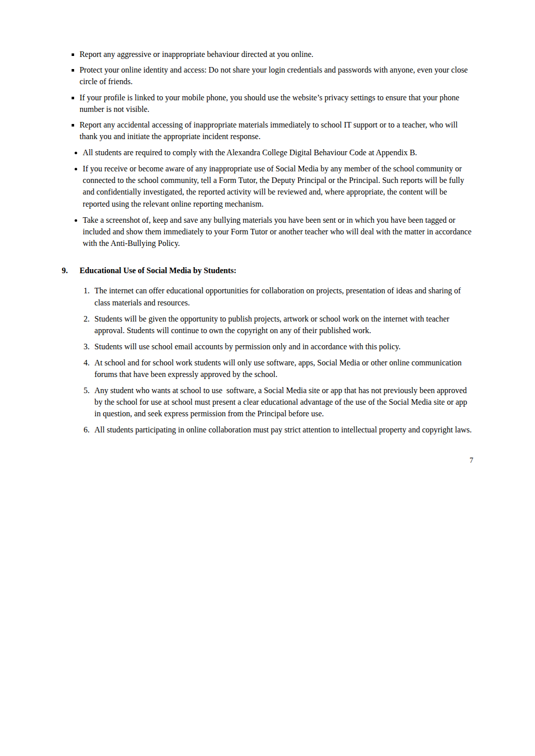Report any aggressive or inappropriate behaviour directed at you online.
Protect your online identity and access: Do not share your login credentials and passwords with anyone, even your close circle of friends.
If your profile is linked to your mobile phone, you should use the website’s privacy settings to ensure that your phone number is not visible.
Report any accidental accessing of inappropriate materials immediately to school IT support or to a teacher, who will thank you and initiate the appropriate incident response.
All students are required to comply with the Alexandra College Digital Behaviour Code at Appendix B.
If you receive or become aware of any inappropriate use of Social Media by any member of the school community or connected to the school community, tell a Form Tutor, the Deputy Principal or the Principal. Such reports will be fully and confidentially investigated, the reported activity will be reviewed and, where appropriate, the content will be reported using the relevant online reporting mechanism.
Take a screenshot of, keep and save any bullying materials you have been sent or in which you have been tagged or included and show them immediately to your Form Tutor or another teacher who will deal with the matter in accordance with the Anti-Bullying Policy.
9. Educational Use of Social Media by Students:
The internet can offer educational opportunities for collaboration on projects, presentation of ideas and sharing of class materials and resources.
Students will be given the opportunity to publish projects, artwork or school work on the internet with teacher approval. Students will continue to own the copyright on any of their published work.
Students will use school email accounts by permission only and in accordance with this policy.
At school and for school work students will only use software, apps, Social Media or other online communication forums that have been expressly approved by the school.
Any student who wants at school to use software, a Social Media site or app that has not previously been approved by the school for use at school must present a clear educational advantage of the use of the Social Media site or app in question, and seek express permission from the Principal before use.
All students participating in online collaboration must pay strict attention to intellectual property and copyright laws.
7